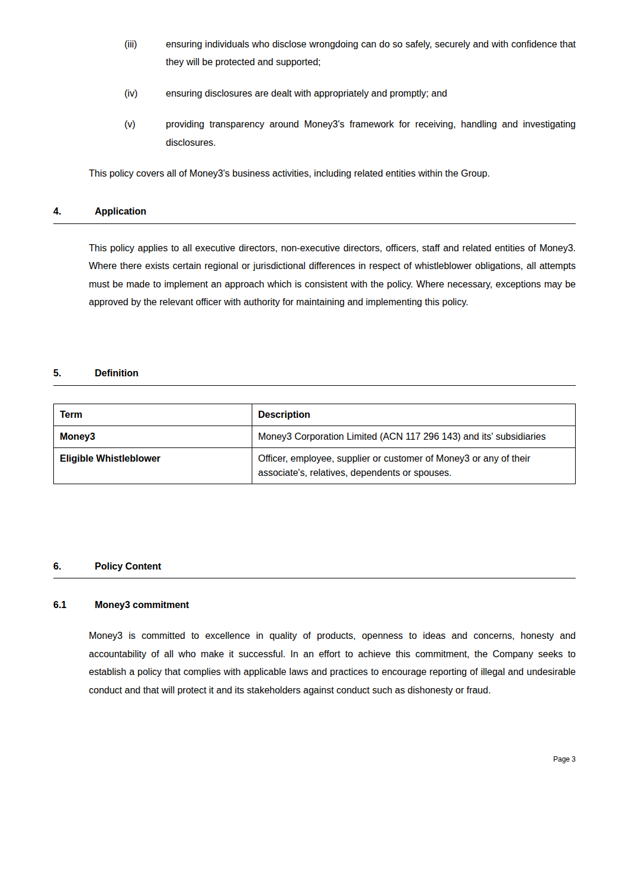(iii)
ensuring individuals who disclose wrongdoing can do so safely, securely and with confidence that they will be protected and supported;
(iv)
ensuring disclosures are dealt with appropriately and promptly; and
(v)
providing transparency around Money3's framework for receiving, handling and investigating disclosures.
This policy covers all of Money3's business activities, including related entities within the Group.
4.
Application
This policy applies to all executive directors, non-executive directors, officers, staff and related entities of Money3. Where there exists certain regional or jurisdictional differences in respect of whistleblower obligations, all attempts must be made to implement an approach which is consistent with the policy. Where necessary, exceptions may be approved by the relevant officer with authority for maintaining and implementing this policy.
5.
Definition
| Term | Description |
| --- | --- |
| Money3 | Money3 Corporation Limited (ACN 117 296 143) and its' subsidiaries |
| Eligible Whistleblower | Officer, employee, supplier or customer of Money3 or any of their associate's, relatives, dependents or spouses. |
6.
Policy Content
6.1
Money3 commitment
Money3 is committed to excellence in quality of products, openness to ideas and concerns, honesty and accountability of all who make it successful. In an effort to achieve this commitment, the Company seeks to establish a policy that complies with applicable laws and practices to encourage reporting of illegal and undesirable conduct and that will protect it and its stakeholders against conduct such as dishonesty or fraud.
Page 3